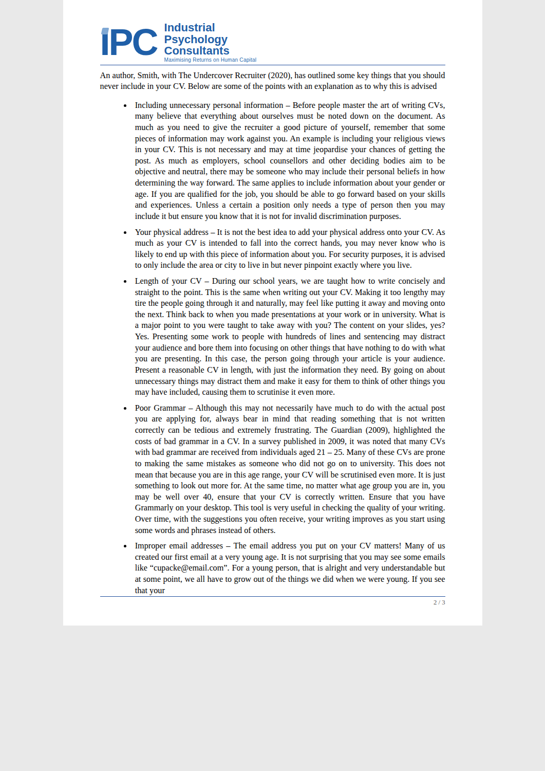IPC
Industrial Psychology Consultants Maximising Returns on Human Capital
An author, Smith, with The Undercover Recruiter (2020), has outlined some key things that you should never include in your CV. Below are some of the points with an explanation as to why this is advised
Including unnecessary personal information – Before people master the art of writing CVs, many believe that everything about ourselves must be noted down on the document. As much as you need to give the recruiter a good picture of yourself, remember that some pieces of information may work against you. An example is including your religious views in your CV. This is not necessary and may at time jeopardise your chances of getting the post. As much as employers, school counsellors and other deciding bodies aim to be objective and neutral, there may be someone who may include their personal beliefs in how determining the way forward. The same applies to include information about your gender or age. If you are qualified for the job, you should be able to go forward based on your skills and experiences. Unless a certain a position only needs a type of person then you may include it but ensure you know that it is not for invalid discrimination purposes.
Your physical address – It is not the best idea to add your physical address onto your CV. As much as your CV is intended to fall into the correct hands, you may never know who is likely to end up with this piece of information about you. For security purposes, it is advised to only include the area or city to live in but never pinpoint exactly where you live.
Length of your CV – During our school years, we are taught how to write concisely and straight to the point. This is the same when writing out your CV. Making it too lengthy may tire the people going through it and naturally, may feel like putting it away and moving onto the next. Think back to when you made presentations at your work or in university. What is a major point to you were taught to take away with you? The content on your slides, yes? Yes. Presenting some work to people with hundreds of lines and sentencing may distract your audience and bore them into focusing on other things that have nothing to do with what you are presenting. In this case, the person going through your article is your audience. Present a reasonable CV in length, with just the information they need. By going on about unnecessary things may distract them and make it easy for them to think of other things you may have included, causing them to scrutinise it even more.
Poor Grammar – Although this may not necessarily have much to do with the actual post you are applying for, always bear in mind that reading something that is not written correctly can be tedious and extremely frustrating. The Guardian (2009), highlighted the costs of bad grammar in a CV. In a survey published in 2009, it was noted that many CVs with bad grammar are received from individuals aged 21 – 25. Many of these CVs are prone to making the same mistakes as someone who did not go on to university. This does not mean that because you are in this age range, your CV will be scrutinised even more. It is just something to look out more for. At the same time, no matter what age group you are in, you may be well over 40, ensure that your CV is correctly written. Ensure that you have Grammarly on your desktop. This tool is very useful in checking the quality of your writing. Over time, with the suggestions you often receive, your writing improves as you start using some words and phrases instead of others.
Improper email addresses – The email address you put on your CV matters! Many of us created our first email at a very young age. It is not surprising that you may see some emails like “cupacke@email.com”. For a young person, that is alright and very understandable but at some point, we all have to grow out of the things we did when we were young. If you see that your
2 / 3